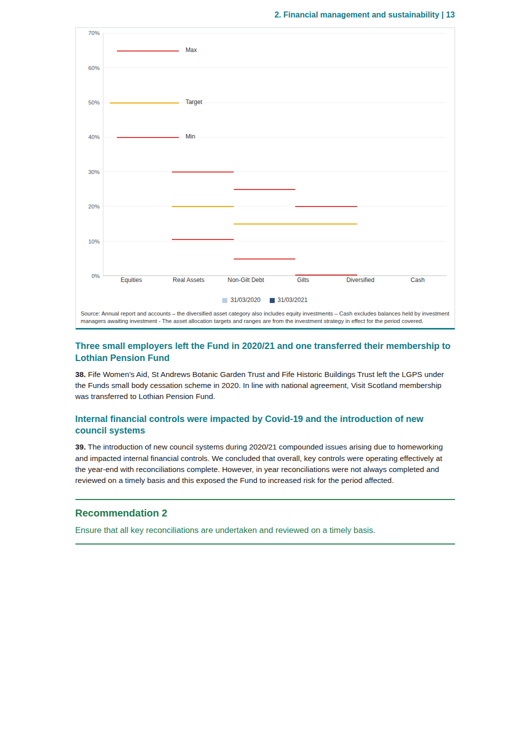2. Financial management and sustainability | 13
70% 60% 50% 40% 30% 20% 10% 0%
Max
Target
Min
Equities Real Assets Non-Gilt Debt Gilts Diversified Cash
31/03/2020 31/03/2021
Source: Annual report and accounts – the diversified asset category also includes equity investments – Cash excludes balances held by investment managers awaiting investment - The asset allocation targets and ranges are from the investment strategy in effect for the period covered.
Three small employers left the Fund in 2020/21 and one transferred their membership to Lothian Pension Fund
38. Fife Women’s Aid, St Andrews Botanic Garden Trust and Fife Historic Buildings Trust left the LGPS under the Funds small body cessation scheme in 2020. In line with national agreement, Visit Scotland membership was transferred to Lothian Pension Fund.
Internal financial controls were impacted by Covid-19 and the introduction of new council systems
39. The introduction of new council systems during 2020/21 compounded issues arising due to homeworking and impacted internal financial controls. We concluded that overall, key controls were operating effectively at the year-end with reconciliations complete. However, in year reconciliations were not always completed and reviewed on a timely basis and this exposed the Fund to increased risk for the period affected.
Recommendation 2
Ensure that all key reconciliations are undertaken and reviewed on a timely basis.